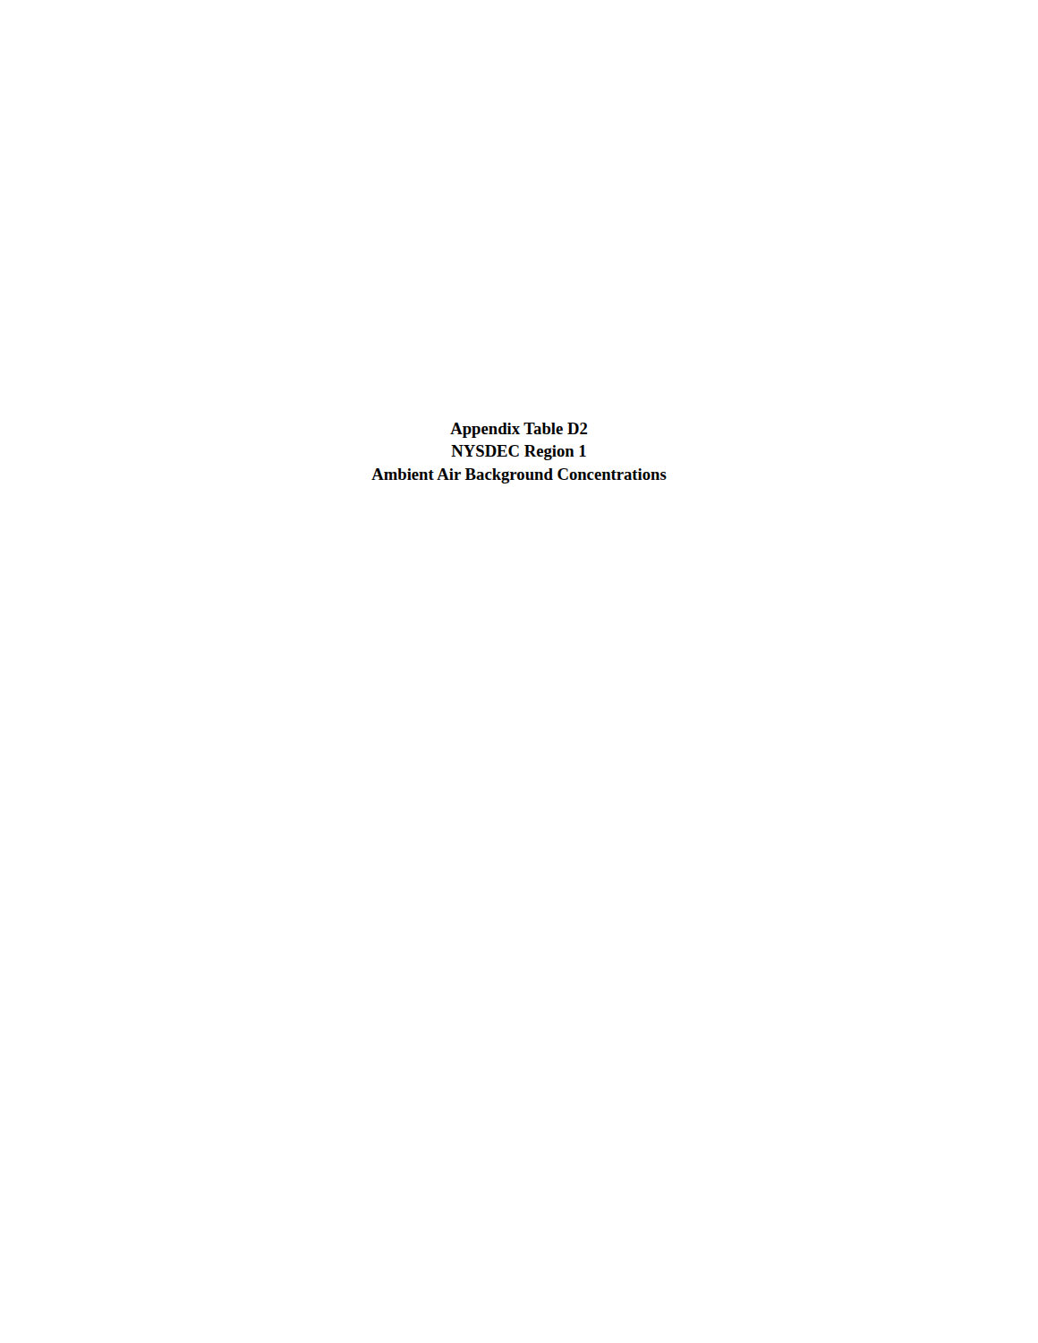Appendix Table D2
NYSDEC Region 1
Ambient Air Background Concentrations